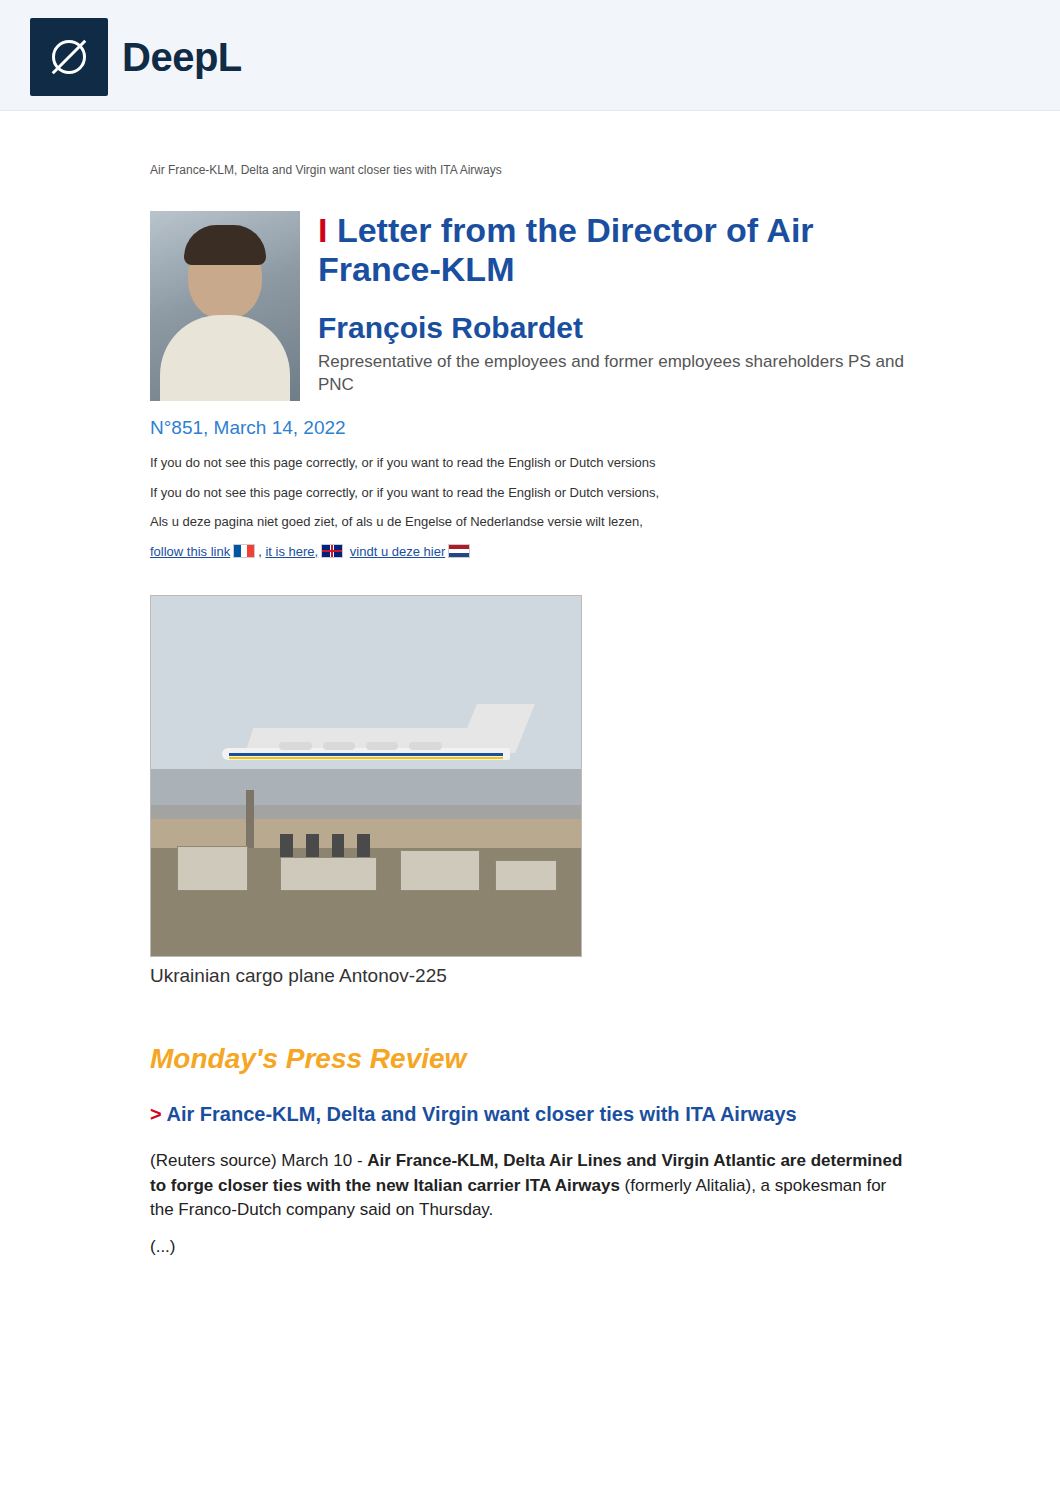DeepL
Air France-KLM, Delta and Virgin want closer ties with ITA Airways
I Letter from the Director of Air France-KLM
François Robardet
Representative of the employees and former employees shareholders PS and PNC
N°851, March 14, 2022
If you do not see this page correctly, or if you want to read the English or Dutch versions
If you do not see this page correctly, or if you want to read the English or Dutch versions,
Als u deze pagina niet goed ziet, of als u de Engelse of Nederlandse versie wilt lezen,
follow this link , it is here, vindt u deze hier
Ukrainian cargo plane Antonov-225
Monday's Press Review
> Air France-KLM, Delta and Virgin want closer ties with ITA Airways
(Reuters source) March 10 - Air France-KLM, Delta Air Lines and Virgin Atlantic are determined to forge closer ties with the new Italian carrier ITA Airways (formerly Alitalia), a spokesman for the Franco-Dutch company said on Thursday.
(...)